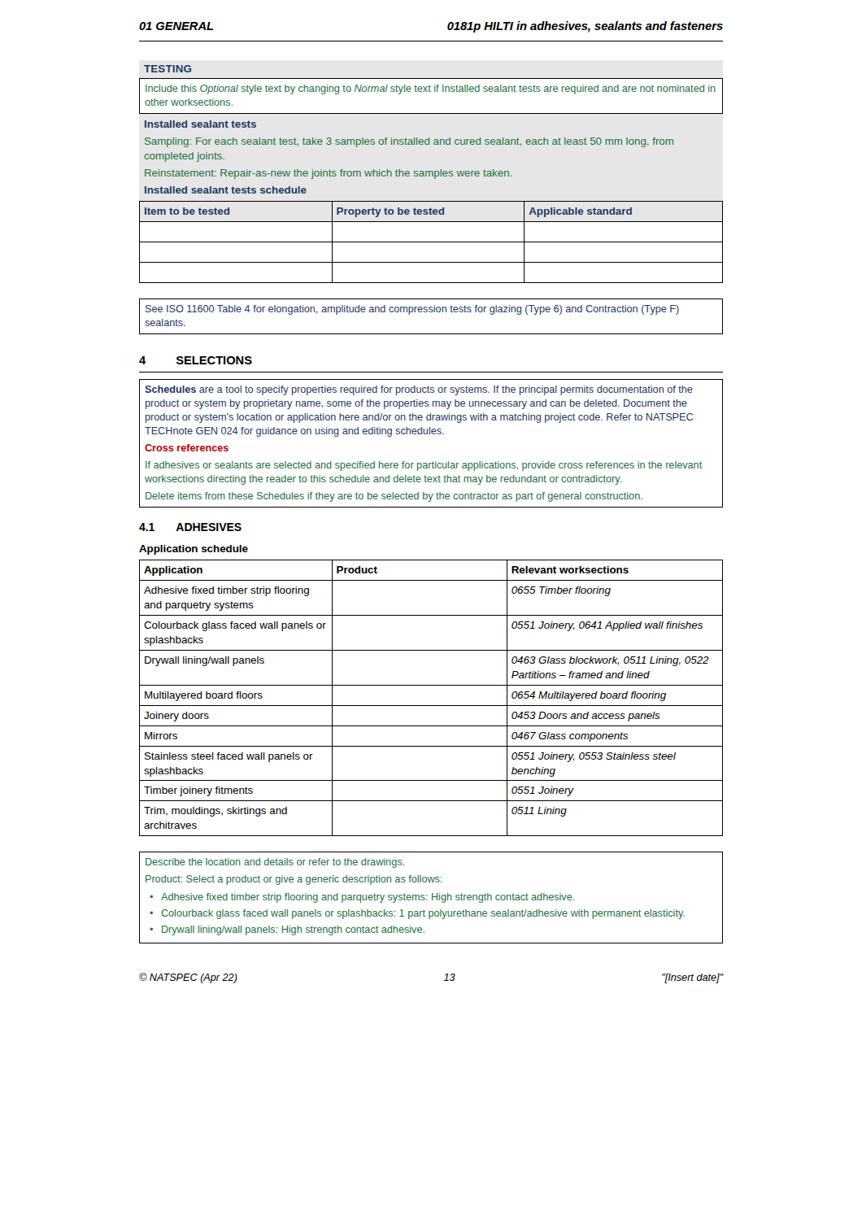01 GENERAL
0181p HILTI in adhesives, sealants and fasteners
TESTING
Include this Optional style text by changing to Normal style text if Installed sealant tests are required and are not nominated in other worksections.
Installed sealant tests
Sampling: For each sealant test, take 3 samples of installed and cured sealant, each at least 50 mm long, from completed joints.
Reinstatement: Repair-as-new the joints from which the samples were taken.
Installed sealant tests schedule
| Item to be tested | Property to be tested | Applicable standard |
| --- | --- | --- |
See ISO 11600 Table 4 for elongation, amplitude and compression tests for glazing (Type 6) and Contraction (Type F) sealants.
4 SELECTIONS
Schedules are a tool to specify properties required for products or systems. If the principal permits documentation of the product or system by proprietary name, some of the properties may be unnecessary and can be deleted. Document the product or system's location or application here and/or on the drawings with a matching project code. Refer to NATSPEC TECHnote GEN 024 for guidance on using and editing schedules.
Cross references
If adhesives or sealants are selected and specified here for particular applications, provide cross references in the relevant worksections directing the reader to this schedule and delete text that may be redundant or contradictory.
Delete items from these Schedules if they are to be selected by the contractor as part of general construction.
4.1 ADHESIVES
Application schedule
| Application | Product | Relevant worksections |
| --- | --- | --- |
| Adhesive fixed timber strip flooring and parquetry systems | | 0655 Timber flooring |
| Colourback glass faced wall panels or splashbacks | | 0551 Joinery, 0641 Applied wall finishes |
| Drywall lining/wall panels | | 0463 Glass blockwork, 0511 Lining, 0522 Partitions – framed and lined |
| Multilayered board floors | | 0654 Multilayered board flooring |
| Joinery doors | | 0453 Doors and access panels |
| Mirrors | | 0467 Glass components |
| Stainless steel faced wall panels or splashbacks | | 0551 Joinery, 0553 Stainless steel benching |
| Timber joinery fitments | | 0551 Joinery |
| Trim, mouldings, skirtings and architraves | | 0511 Lining |
Describe the location and details or refer to the drawings.
Product: Select a product or give a generic description as follows:
Adhesive fixed timber strip flooring and parquetry systems: High strength contact adhesive.
Colourback glass faced wall panels or splashbacks: 1 part polyurethane sealant/adhesive with permanent elasticity.
Drywall lining/wall panels: High strength contact adhesive.
© NATSPEC (Apr 22)
13
"[Insert date]"